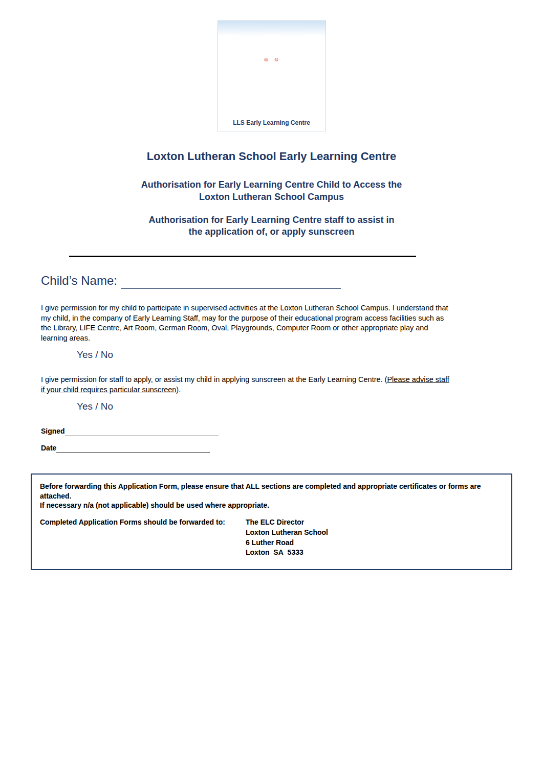☺ ☺
LLS Early Learning Centre
Loxton Lutheran School Early Learning Centre
Authorisation for Early Learning Centre Child to Access the
Loxton Lutheran School Campus
Authorisation for Early Learning Centre staff to assist in
the application of, or apply sunscreen
Child’s Name:
I give permission for my child to participate in supervised activities at the Loxton Lutheran School Campus. I understand that my child, in the company of Early Learning Staff, may for the purpose of their educational program access facilities such as the Library, LIFE Centre, Art Room, German Room, Oval, Playgrounds, Computer Room or other appropriate play and learning areas.
Yes / No
I give permission for staff to apply, or assist my child in applying sunscreen at the Early Learning Centre. (Please advise staff if your child requires particular sunscreen).
Yes / No
Signed
Date
Before forwarding this Application Form, please ensure that ALL sections are completed and appropriate certificates or forms are attached.
If necessary n/a (not applicable) should be used where appropriate.
Completed Application Forms should be forwarded to:
The ELC Director
Loxton Lutheran School
6 Luther Road
Loxton SA 5333